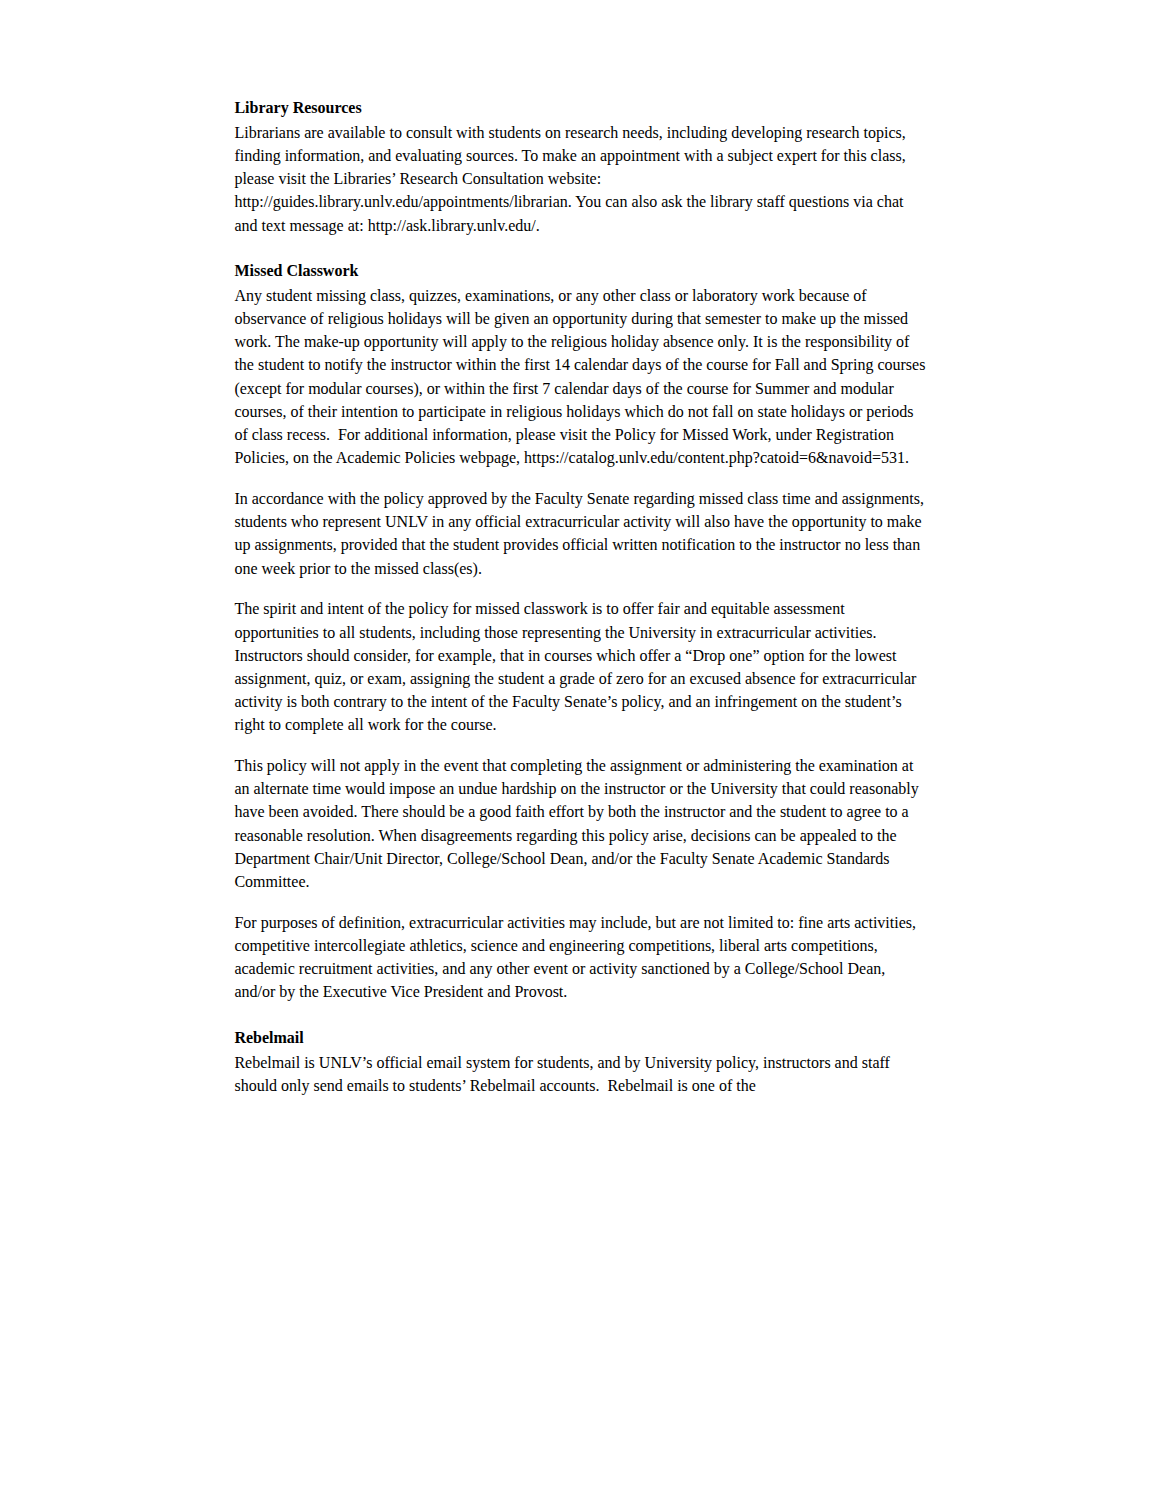Library Resources
Librarians are available to consult with students on research needs, including developing research topics, finding information, and evaluating sources. To make an appointment with a subject expert for this class, please visit the Libraries’ Research Consultation website: http://guides.library.unlv.edu/appointments/librarian. You can also ask the library staff questions via chat and text message at: http://ask.library.unlv.edu/.
Missed Classwork
Any student missing class, quizzes, examinations, or any other class or laboratory work because of observance of religious holidays will be given an opportunity during that semester to make up the missed work. The make-up opportunity will apply to the religious holiday absence only. It is the responsibility of the student to notify the instructor within the first 14 calendar days of the course for Fall and Spring courses (except for modular courses), or within the first 7 calendar days of the course for Summer and modular courses, of their intention to participate in religious holidays which do not fall on state holidays or periods of class recess. For additional information, please visit the Policy for Missed Work, under Registration Policies, on the Academic Policies webpage, https://catalog.unlv.edu/content.php?catoid=6&navoid=531.
In accordance with the policy approved by the Faculty Senate regarding missed class time and assignments, students who represent UNLV in any official extracurricular activity will also have the opportunity to make up assignments, provided that the student provides official written notification to the instructor no less than one week prior to the missed class(es).
The spirit and intent of the policy for missed classwork is to offer fair and equitable assessment opportunities to all students, including those representing the University in extracurricular activities. Instructors should consider, for example, that in courses which offer a “Drop one” option for the lowest assignment, quiz, or exam, assigning the student a grade of zero for an excused absence for extracurricular activity is both contrary to the intent of the Faculty Senate’s policy, and an infringement on the student’s right to complete all work for the course.
This policy will not apply in the event that completing the assignment or administering the examination at an alternate time would impose an undue hardship on the instructor or the University that could reasonably have been avoided. There should be a good faith effort by both the instructor and the student to agree to a reasonable resolution. When disagreements regarding this policy arise, decisions can be appealed to the Department Chair/Unit Director, College/School Dean, and/or the Faculty Senate Academic Standards Committee.
For purposes of definition, extracurricular activities may include, but are not limited to: fine arts activities, competitive intercollegiate athletics, science and engineering competitions, liberal arts competitions, academic recruitment activities, and any other event or activity sanctioned by a College/School Dean, and/or by the Executive Vice President and Provost.
Rebelmail
Rebelmail is UNLV’s official email system for students, and by University policy, instructors and staff should only send emails to students’ Rebelmail accounts. Rebelmail is one of the